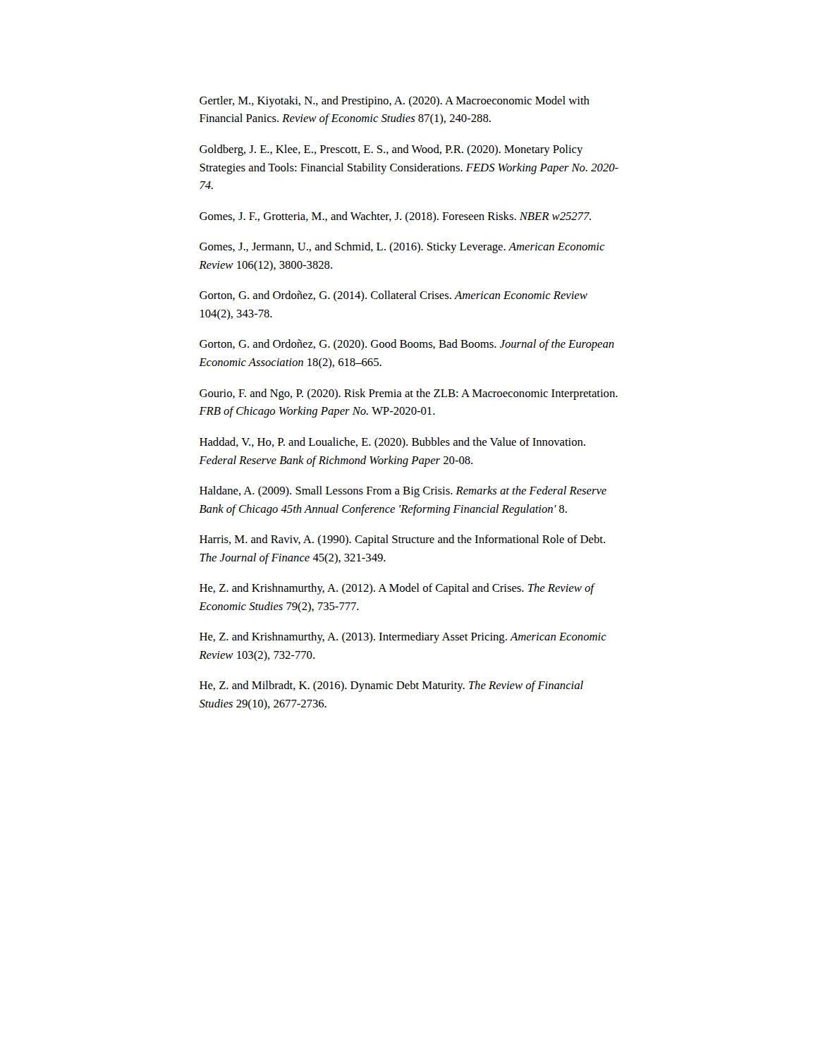Gertler, M., Kiyotaki, N., and Prestipino, A. (2020). A Macroeconomic Model with Financial Panics. Review of Economic Studies 87(1), 240-288.
Goldberg, J. E., Klee, E., Prescott, E. S., and Wood, P.R. (2020). Monetary Policy Strategies and Tools: Financial Stability Considerations. FEDS Working Paper No. 2020-74.
Gomes, J. F., Grotteria, M., and Wachter, J. (2018). Foreseen Risks. NBER w25277.
Gomes, J., Jermann, U., and Schmid, L. (2016). Sticky Leverage. American Economic Review 106(12), 3800-3828.
Gorton, G. and Ordoñez, G. (2014). Collateral Crises. American Economic Review 104(2), 343-78.
Gorton, G. and Ordoñez, G. (2020). Good Booms, Bad Booms. Journal of the European Economic Association 18(2), 618–665.
Gourio, F. and Ngo, P. (2020). Risk Premia at the ZLB: A Macroeconomic Interpretation. FRB of Chicago Working Paper No. WP-2020-01.
Haddad, V., Ho, P. and Loualiche, E. (2020). Bubbles and the Value of Innovation. Federal Reserve Bank of Richmond Working Paper 20-08.
Haldane, A. (2009). Small Lessons From a Big Crisis. Remarks at the Federal Reserve Bank of Chicago 45th Annual Conference 'Reforming Financial Regulation' 8.
Harris, M. and Raviv, A. (1990). Capital Structure and the Informational Role of Debt. The Journal of Finance 45(2), 321-349.
He, Z. and Krishnamurthy, A. (2012). A Model of Capital and Crises. The Review of Economic Studies 79(2), 735-777.
He, Z. and Krishnamurthy, A. (2013). Intermediary Asset Pricing. American Economic Review 103(2), 732-770.
He, Z. and Milbradt, K. (2016). Dynamic Debt Maturity. The Review of Financial Studies 29(10), 2677-2736.